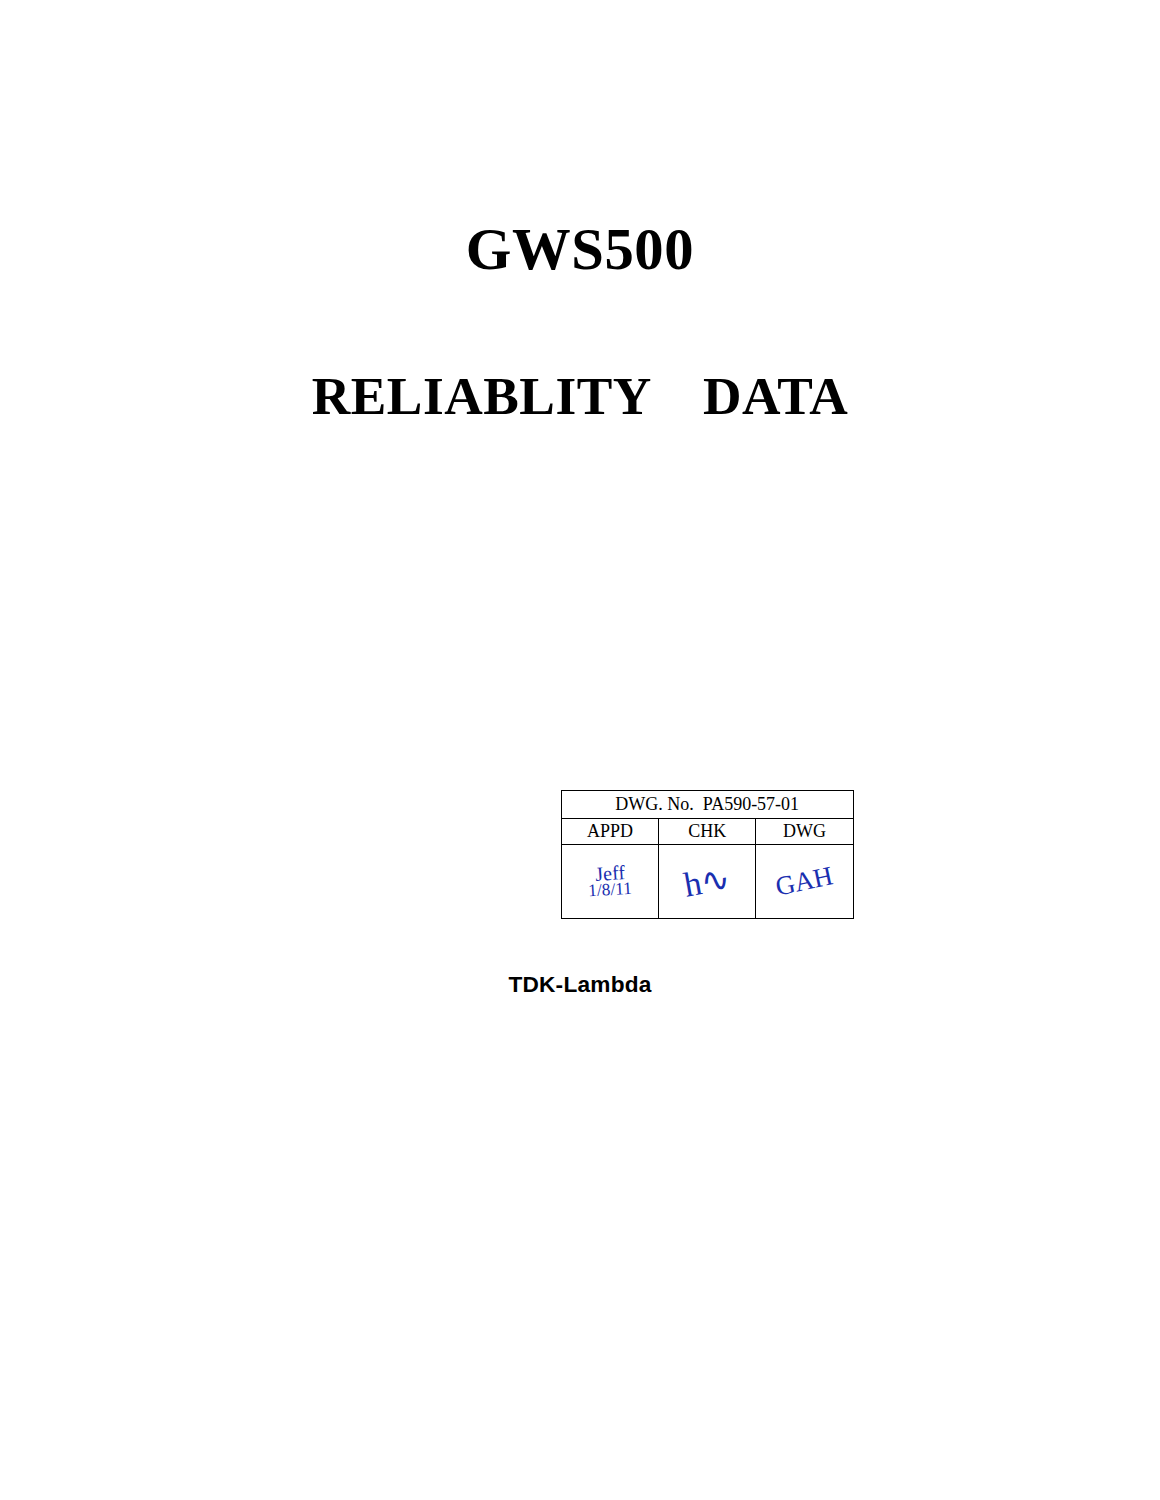GWS500
RELIABLITY DATA
| DWG. No. PA590-57-01 |
| APPD | CHK | DWG |
| Jeff 1/8/11 | h∿ | GAH |
TDK-Lambda